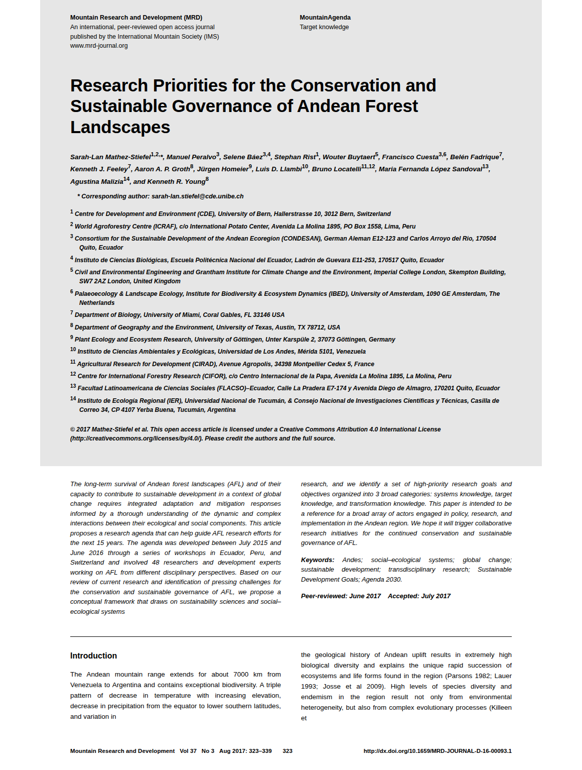Mountain Research and Development (MRD)
An international, peer-reviewed open access journal
published by the International Mountain Society (IMS)
www.mrd-journal.org
MountainAgenda
Target knowledge
Research Priorities for the Conservation and
Sustainable Governance of Andean Forest
Landscapes
Sarah-Lan Mathez-Stiefel1,2,*, Manuel Peralvo3, Selene Báez3,4, Stephan Rist1, Wouter Buytaert5, Francisco Cuesta3,6, Belén Fadrique7, Kenneth J. Feeley7, Aaron A. P. Groth8, Jürgen Homeier9, Luis D. Llambi10, Bruno Locatelli11,12, Maria Fernanda López Sandoval13, Agustina Malizia14, and Kenneth R. Young8
* Corresponding author: sarah-lan.stiefel@cde.unibe.ch
1 Centre for Development and Environment (CDE), University of Bern, Hallerstrasse 10, 3012 Bern, Switzerland
2 World Agroforestry Centre (ICRAF), c/o International Potato Center, Avenida La Molina 1895, PO Box 1558, Lima, Peru
3 Consortium for the Sustainable Development of the Andean Ecoregion (CONDESAN), German Aleman E12-123 and Carlos Arroyo del Rio, 170504 Quito, Ecuador
4 Instituto de Ciencias Biológicas, Escuela Politécnica Nacional del Ecuador, Ladrón de Guevara E11-253, 170517 Quito, Ecuador
5 Civil and Environmental Engineering and Grantham Institute for Climate Change and the Environment, Imperial College London, Skempton Building, SW7 2AZ London, United Kingdom
6 Palaeoecology & Landscape Ecology, Institute for Biodiversity & Ecosystem Dynamics (IBED), University of Amsterdam, 1090 GE Amsterdam, The Netherlands
7 Department of Biology, University of Miami, Coral Gables, FL 33146 USA
8 Department of Geography and the Environment, University of Texas, Austin, TX 78712, USA
9 Plant Ecology and Ecosystem Research, University of Göttingen, Unter Karspüle 2, 37073 Göttingen, Germany
10 Instituto de Ciencias Ambientales y Ecológicas, Universidad de Los Andes, Mérida 5101, Venezuela
11 Agricultural Research for Development (CIRAD), Avenue Agropolis, 34398 Montpellier Cedex 5, France
12 Centre for International Forestry Research (CIFOR), c/o Centro Internacional de la Papa, Avenida La Molina 1895, La Molina, Peru
13 Facultad Latinoamericana de Ciencias Sociales (FLACSO)–Ecuador, Calle La Pradera E7-174 y Avenida Diego de Almagro, 170201 Quito, Ecuador
14 Instituto de Ecología Regional (IER), Universidad Nacional de Tucumán, & Consejo Nacional de Investigaciones Científicas y Técnicas, Casilla de Correo 34, CP 4107 Yerba Buena, Tucumán, Argentina
© 2017 Mathez-Stiefel et al. This open access article is licensed under a Creative Commons Attribution 4.0 International License (http://creativecommons.org/licenses/by/4.0/). Please credit the authors and the full source.
The long-term survival of Andean forest landscapes (AFL) and of their capacity to contribute to sustainable development in a context of global change requires integrated adaptation and mitigation responses informed by a thorough understanding of the dynamic and complex interactions between their ecological and social components. This article proposes a research agenda that can help guide AFL research efforts for the next 15 years. The agenda was developed between July 2015 and June 2016 through a series of workshops in Ecuador, Peru, and Switzerland and involved 48 researchers and development experts working on AFL from different disciplinary perspectives. Based on our review of current research and identification of pressing challenges for the conservation and sustainable governance of AFL, we propose a conceptual framework that draws on sustainability sciences and social–ecological systems
research, and we identify a set of high-priority research goals and objectives organized into 3 broad categories: systems knowledge, target knowledge, and transformation knowledge. This paper is intended to be a reference for a broad array of actors engaged in policy, research, and implementation in the Andean region. We hope it will trigger collaborative research initiatives for the continued conservation and sustainable governance of AFL.
Keywords: Andes; social–ecological systems; global change; sustainable development; transdisciplinary research; Sustainable Development Goals; Agenda 2030.
Peer-reviewed: June 2017 Accepted: July 2017
Introduction
The Andean mountain range extends for about 7000 km from Venezuela to Argentina and contains exceptional biodiversity. A triple pattern of decrease in temperature with increasing elevation, decrease in precipitation from the equator to lower southern latitudes, and variation in
the geological history of Andean uplift results in extremely high biological diversity and explains the unique rapid succession of ecosystems and life forms found in the region (Parsons 1982; Lauer 1993; Josse et al 2009). High levels of species diversity and endemism in the region result not only from environmental heterogeneity, but also from complex evolutionary processes (Killeen et
Mountain Research and Development Vol 37 No 3 Aug 2017: 323–339
323
http://dx.doi.org/10.1659/MRD-JOURNAL-D-16-00093.1